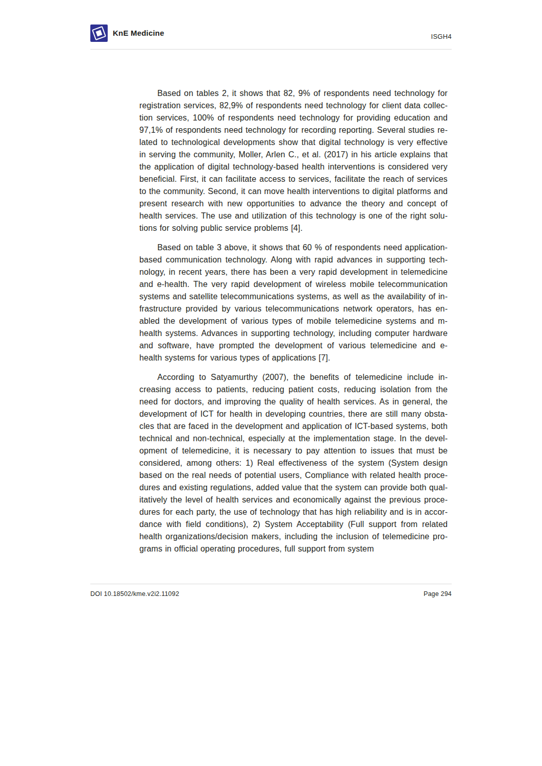KnE Medicine
ISGH4
Based on tables 2, it shows that 82, 9% of respondents need technology for registration services, 82,9% of respondents need technology for client data collection services, 100% of respondents need technology for providing education and 97,1% of respondents need technology for recording reporting. Several studies related to technological developments show that digital technology is very effective in serving the community, Moller, Arlen C., et al. (2017) in his article explains that the application of digital technology-based health interventions is considered very beneficial. First, it can facilitate access to services, facilitate the reach of services to the community. Second, it can move health interventions to digital platforms and present research with new opportunities to advance the theory and concept of health services. The use and utilization of this technology is one of the right solutions for solving public service problems [4].
Based on table 3 above, it shows that 60 % of respondents need application-based communication technology. Along with rapid advances in supporting technology, in recent years, there has been a very rapid development in telemedicine and e-health. The very rapid development of wireless mobile telecommunication systems and satellite telecommunications systems, as well as the availability of infrastructure provided by various telecommunications network operators, has enabled the development of various types of mobile telemedicine systems and m-health systems. Advances in supporting technology, including computer hardware and software, have prompted the development of various telemedicine and e-health systems for various types of applications [7].
According to Satyamurthy (2007), the benefits of telemedicine include increasing access to patients, reducing patient costs, reducing isolation from the need for doctors, and improving the quality of health services. As in general, the development of ICT for health in developing countries, there are still many obstacles that are faced in the development and application of ICT-based systems, both technical and non-technical, especially at the implementation stage. In the development of telemedicine, it is necessary to pay attention to issues that must be considered, among others: 1) Real effectiveness of the system (System design based on the real needs of potential users, Compliance with related health procedures and existing regulations, added value that the system can provide both qualitatively the level of health services and economically against the previous procedures for each party, the use of technology that has high reliability and is in accordance with field conditions), 2) System Acceptability (Full support from related health organizations/decision makers, including the inclusion of telemedicine programs in official operating procedures, full support from system
DOI 10.18502/kme.v2i2.11092
Page 294